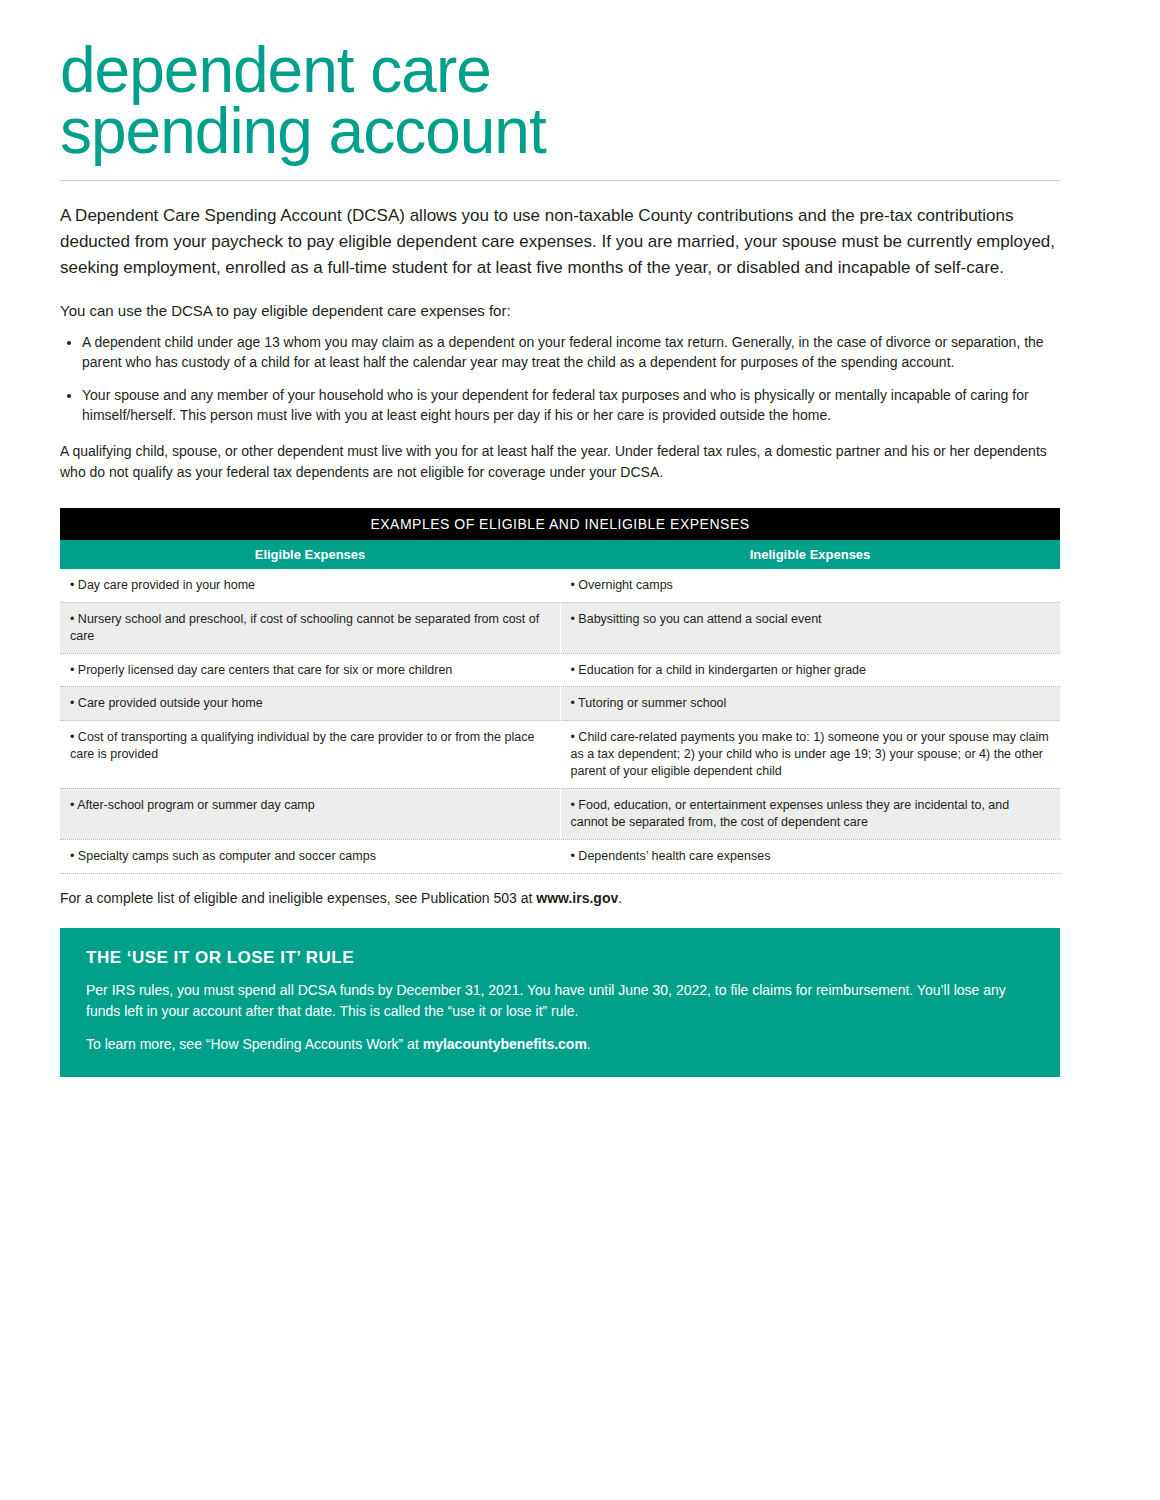dependent care
spending account
A Dependent Care Spending Account (DCSA) allows you to use non-taxable County contributions and the pre-tax contributions deducted from your paycheck to pay eligible dependent care expenses. If you are married, your spouse must be currently employed, seeking employment, enrolled as a full-time student for at least five months of the year, or disabled and incapable of self-care.
You can use the DCSA to pay eligible dependent care expenses for:
A dependent child under age 13 whom you may claim as a dependent on your federal income tax return. Generally, in the case of divorce or separation, the parent who has custody of a child for at least half the calendar year may treat the child as a dependent for purposes of the spending account.
Your spouse and any member of your household who is your dependent for federal tax purposes and who is physically or mentally incapable of caring for himself/herself. This person must live with you at least eight hours per day if his or her care is provided outside the home.
A qualifying child, spouse, or other dependent must live with you for at least half the year. Under federal tax rules, a domestic partner and his or her dependents who do not qualify as your federal tax dependents are not eligible for coverage under your DCSA.
EXAMPLES OF ELIGIBLE AND INELIGIBLE EXPENSES
| Eligible Expenses | Ineligible Expenses |
| --- | --- |
| • Day care provided in your home | • Overnight camps |
| • Nursery school and preschool, if cost of schooling cannot be separated from cost of care | • Babysitting so you can attend a social event |
| • Properly licensed day care centers that care for six or more children | • Education for a child in kindergarten or higher grade |
| • Care provided outside your home | • Tutoring or summer school |
| • Cost of transporting a qualifying individual by the care provider to or from the place care is provided | • Child care-related payments you make to: 1) someone you or your spouse may claim as a tax dependent; 2) your child who is under age 19; 3) your spouse; or 4) the other parent of your eligible dependent child |
| • After-school program or summer day camp | • Food, education, or entertainment expenses unless they are incidental to, and cannot be separated from, the cost of dependent care |
| • Specialty camps such as computer and soccer camps | • Dependents’ health care expenses |
For a complete list of eligible and ineligible expenses, see Publication 503 at www.irs.gov.
THE ‘USE IT OR LOSE IT’ RULE
Per IRS rules, you must spend all DCSA funds by December 31, 2021. You have until June 30, 2022, to file claims for reimbursement. You’ll lose any funds left in your account after that date. This is called the “use it or lose it” rule.
To learn more, see “How Spending Accounts Work” at mylacountybenefits.com.